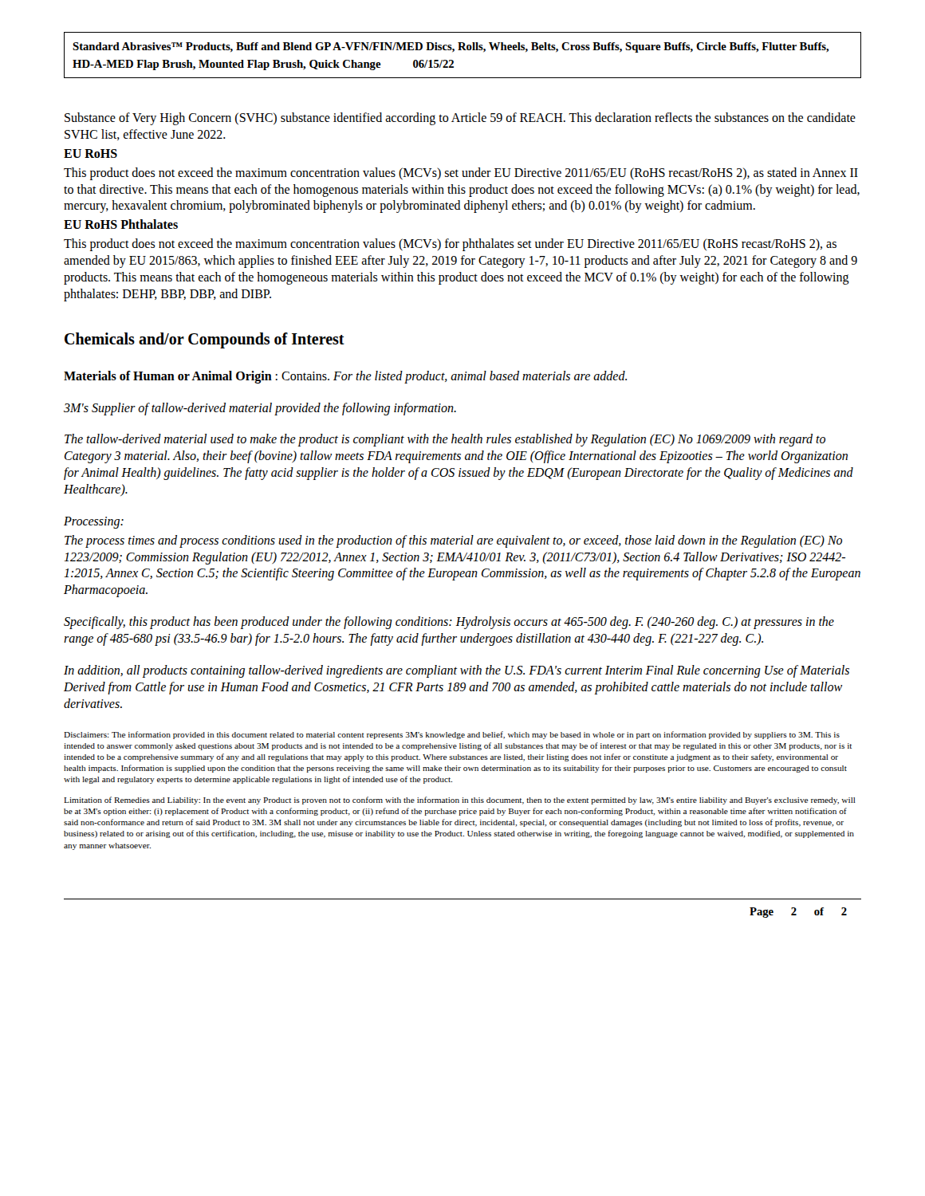Standard Abrasives™ Products, Buff and Blend GP A-VFN/FIN/MED Discs, Rolls, Wheels, Belts, Cross Buffs, Square Buffs, Circle Buffs, Flutter Buffs, HD-A-MED Flap Brush, Mounted Flap Brush, Quick Change06/15/22
Substance of Very High Concern (SVHC) substance identified according to Article 59 of REACH. This declaration reflects the substances on the candidate SVHC list, effective June 2022.
EU RoHS
This product does not exceed the maximum concentration values (MCVs) set under EU Directive 2011/65/EU (RoHS recast/RoHS 2), as stated in Annex II to that directive. This means that each of the homogenous materials within this product does not exceed the following MCVs: (a) 0.1% (by weight) for lead, mercury, hexavalent chromium, polybrominated biphenyls or polybrominated diphenyl ethers; and (b) 0.01% (by weight) for cadmium.
EU RoHS Phthalates
This product does not exceed the maximum concentration values (MCVs) for phthalates set under EU Directive 2011/65/EU (RoHS recast/RoHS 2), as amended by EU 2015/863, which applies to finished EEE after July 22, 2019 for Category 1-7, 10-11 products and after July 22, 2021 for Category 8 and 9 products. This means that each of the homogeneous materials within this product does not exceed the MCV of 0.1% (by weight) for each of the following phthalates: DEHP, BBP, DBP, and DIBP.
Chemicals and/or Compounds of Interest
Materials of Human or Animal Origin : Contains. For the listed product, animal based materials are added.
3M's Supplier of tallow-derived material provided the following information.
The tallow-derived material used to make the product is compliant with the health rules established by Regulation (EC) No 1069/2009 with regard to Category 3 material. Also, their beef (bovine) tallow meets FDA requirements and the OIE (Office International des Epizooties – The world Organization for Animal Health) guidelines. The fatty acid supplier is the holder of a COS issued by the EDQM (European Directorate for the Quality of Medicines and Healthcare).
Processing:
The process times and process conditions used in the production of this material are equivalent to, or exceed, those laid down in the Regulation (EC) No 1223/2009; Commission Regulation (EU) 722/2012, Annex 1, Section 3; EMA/410/01 Rev. 3, (2011/C73/01), Section 6.4 Tallow Derivatives; ISO 22442-1:2015, Annex C, Section C.5; the Scientific Steering Committee of the European Commission, as well as the requirements of Chapter 5.2.8 of the European Pharmacopoeia.
Specifically, this product has been produced under the following conditions: Hydrolysis occurs at 465-500 deg. F. (240-260 deg. C.) at pressures in the range of 485-680 psi (33.5-46.9 bar) for 1.5-2.0 hours. The fatty acid further undergoes distillation at 430-440 deg. F. (221-227 deg. C.).
In addition, all products containing tallow-derived ingredients are compliant with the U.S. FDA's current Interim Final Rule concerning Use of Materials Derived from Cattle for use in Human Food and Cosmetics, 21 CFR Parts 189 and 700 as amended, as prohibited cattle materials do not include tallow derivatives.
Disclaimers: The information provided in this document related to material content represents 3M's knowledge and belief, which may be based in whole or in part on information provided by suppliers to 3M. This is intended to answer commonly asked questions about 3M products and is not intended to be a comprehensive listing of all substances that may be of interest or that may be regulated in this or other 3M products, nor is it intended to be a comprehensive summary of any and all regulations that may apply to this product. Where substances are listed, their listing does not infer or constitute a judgment as to their safety, environmental or health impacts. Information is supplied upon the condition that the persons receiving the same will make their own determination as to its suitability for their purposes prior to use. Customers are encouraged to consult with legal and regulatory experts to determine applicable regulations in light of intended use of the product.
Limitation of Remedies and Liability: In the event any Product is proven not to conform with the information in this document, then to the extent permitted by law, 3M's entire liability and Buyer's exclusive remedy, will be at 3M's option either: (i) replacement of Product with a conforming product, or (ii) refund of the purchase price paid by Buyer for each non-conforming Product, within a reasonable time after written notification of said non-conformance and return of said Product to 3M. 3M shall not under any circumstances be liable for direct, incidental, special, or consequential damages (including but not limited to loss of profits, revenue, or business) related to or arising out of this certification, including, the use, misuse or inability to use the Product. Unless stated otherwise in writing, the foregoing language cannot be waived, modified, or supplemented in any manner whatsoever.
Page 2 of 2